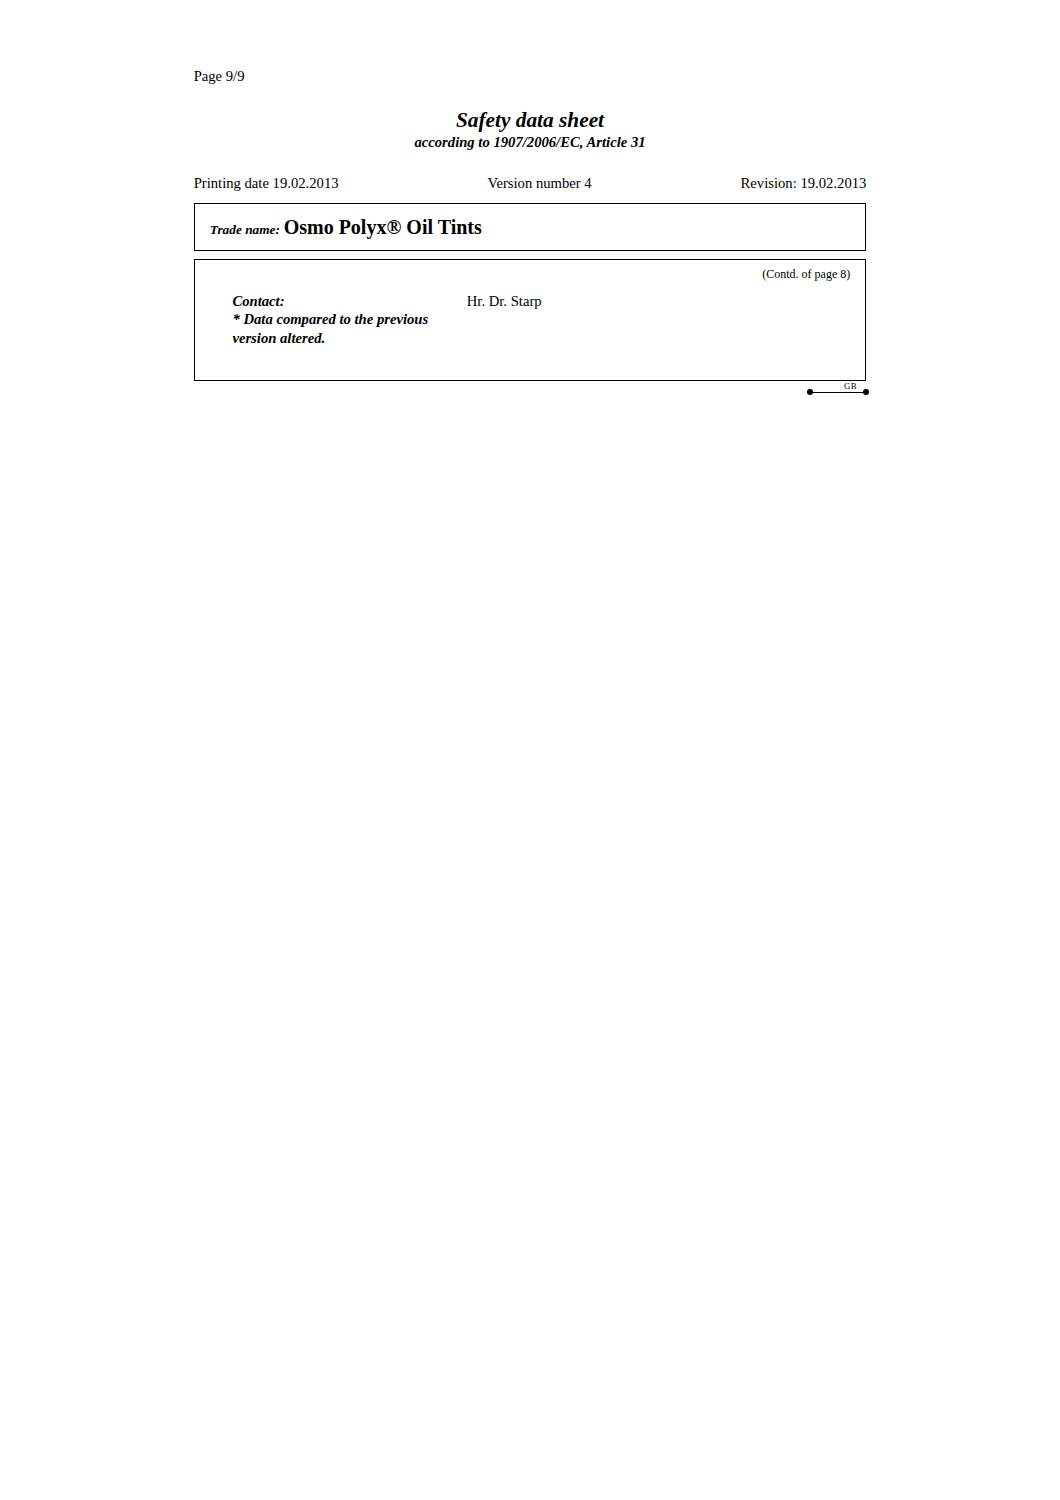Page 9/9
Safety data sheet according to 1907/2006/EC, Article 31
Printing date 19.02.2013
Version number 4
Revision: 19.02.2013
Trade name: Osmo Polyx® Oil Tints
(Contd. of page 8)
Contact:
Hr. Dr. Starp
* Data compared to the previous
version altered.
GB